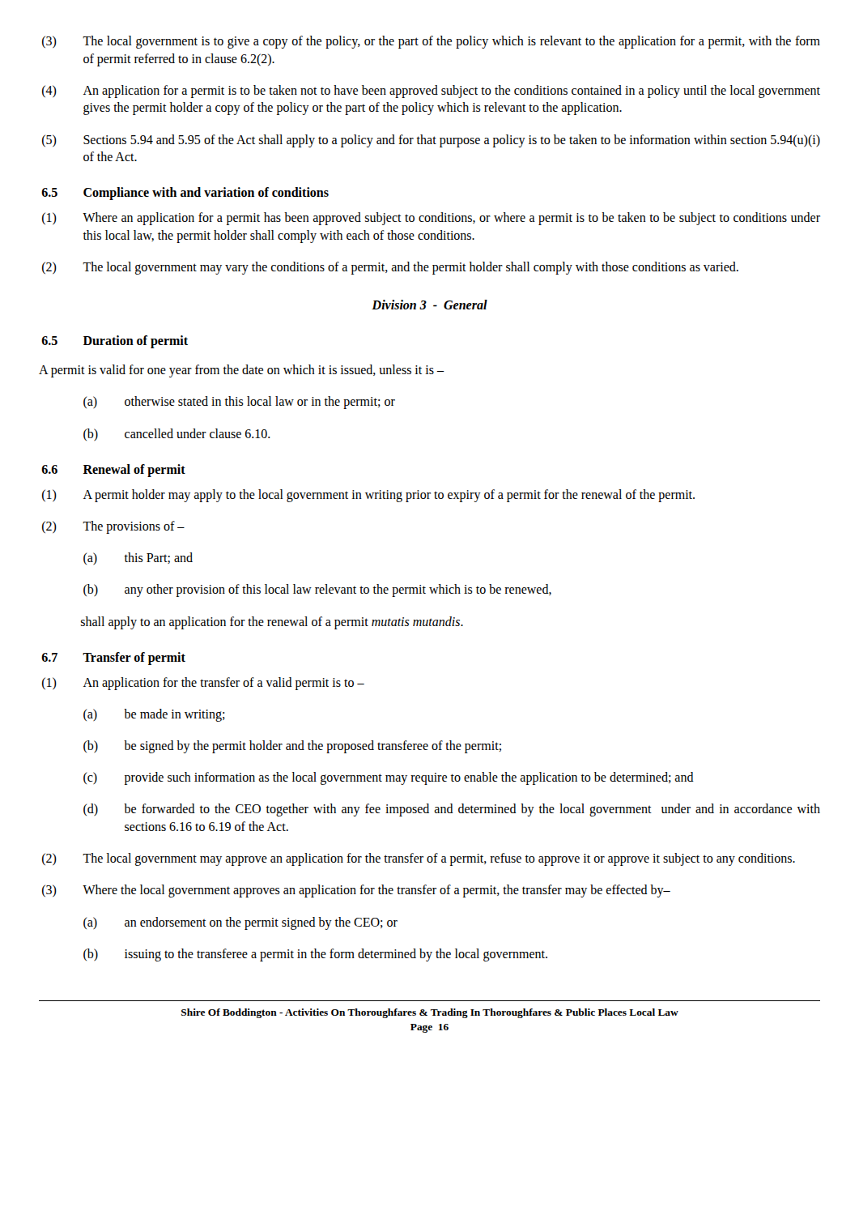(3)
The local government is to give a copy of the policy, or the part of the policy which is relevant to the application for a permit, with the form of permit referred to in clause 6.2(2).
(4)
An application for a permit is to be taken not to have been approved subject to the conditions contained in a policy until the local government gives the permit holder a copy of the policy or the part of the policy which is relevant to the application.
(5)
Sections 5.94 and 5.95 of the Act shall apply to a policy and for that purpose a policy is to be taken to be information within section 5.94(u)(i) of the Act.
6.5 Compliance with and variation of conditions
(1)
Where an application for a permit has been approved subject to conditions, or where a permit is to be taken to be subject to conditions under this local law, the permit holder shall comply with each of those conditions.
(2)
The local government may vary the conditions of a permit, and the permit holder shall comply with those conditions as varied.
Division 3 - General
6.5 Duration of permit
A permit is valid for one year from the date on which it is issued, unless it is –
(a)
otherwise stated in this local law or in the permit; or
(b)
cancelled under clause 6.10.
6.6 Renewal of permit
(1)
A permit holder may apply to the local government in writing prior to expiry of a permit for the renewal of the permit.
(2)
The provisions of –
(a)
this Part; and
(b)
any other provision of this local law relevant to the permit which is to be renewed,
shall apply to an application for the renewal of a permit mutatis mutandis.
6.7 Transfer of permit
(1)
An application for the transfer of a valid permit is to –
(a)
be made in writing;
(b)
be signed by the permit holder and the proposed transferee of the permit;
(c)
provide such information as the local government may require to enable the application to be determined; and
(d)
be forwarded to the CEO together with any fee imposed and determined by the local government under and in accordance with sections 6.16 to 6.19 of the Act.
(2)
The local government may approve an application for the transfer of a permit, refuse to approve it or approve it subject to any conditions.
(3)
Where the local government approves an application for the transfer of a permit, the transfer may be effected by–
(a)
an endorsement on the permit signed by the CEO; or
(b)
issuing to the transferee a permit in the form determined by the local government.
Shire Of Boddington - Activities On Thoroughfares & Trading In Thoroughfares & Public Places Local Law
Page 16